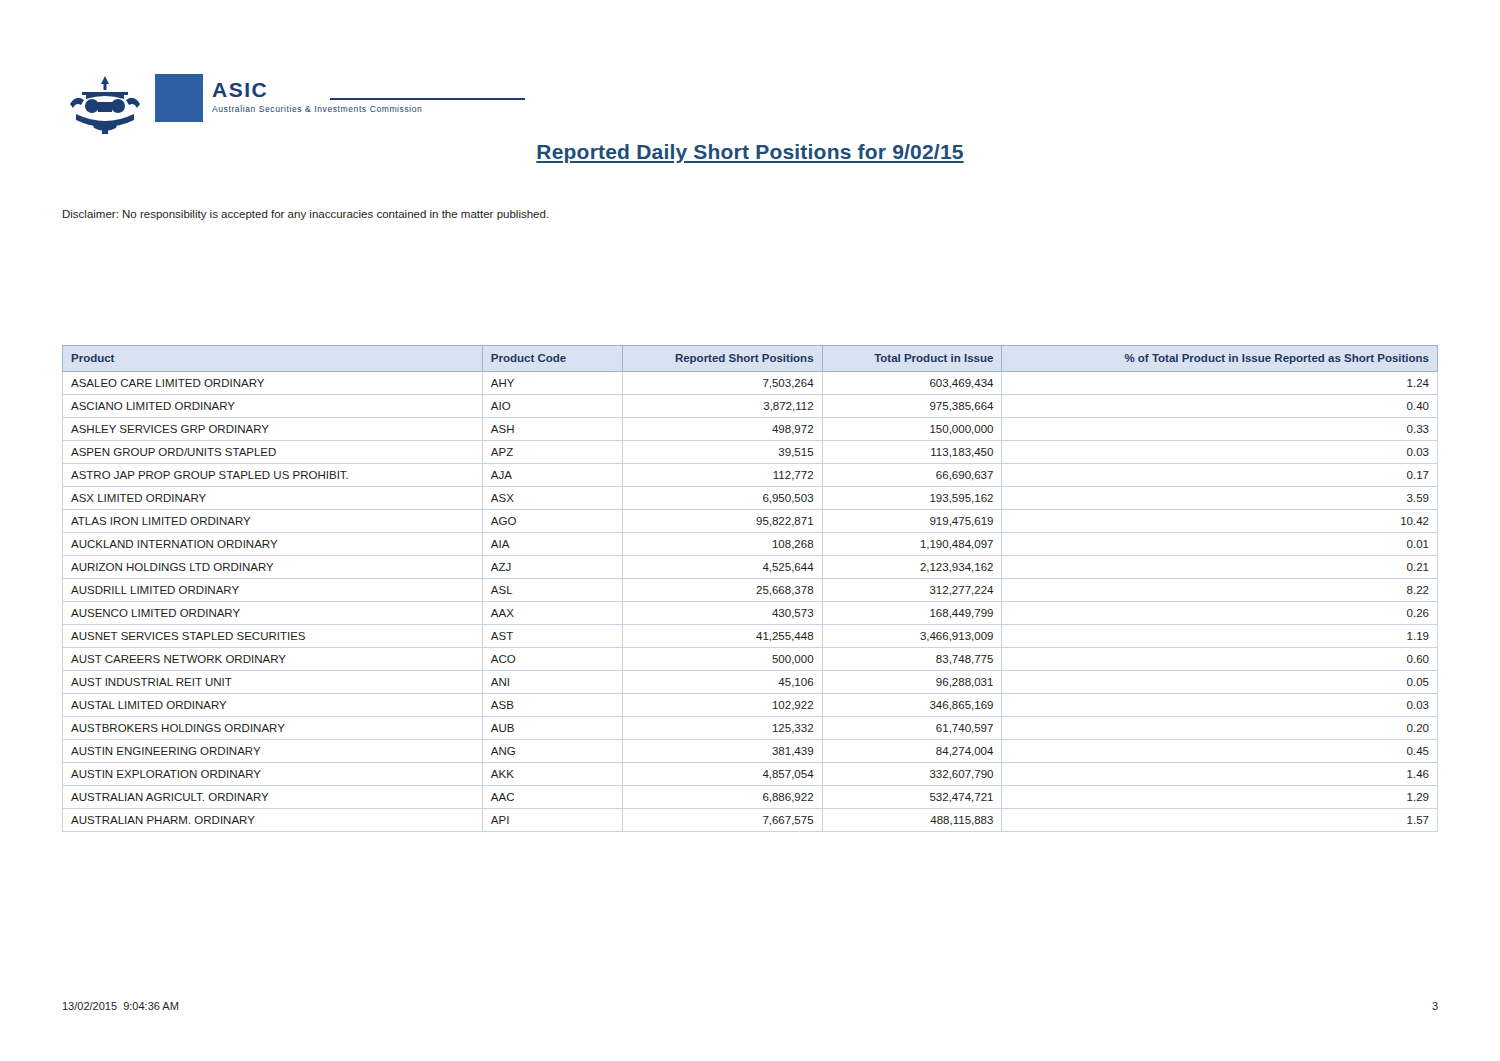ASIC
Australian Securities & Investments Commission
Reported Daily Short Positions for 9/02/15
Disclaimer: No responsibility is accepted for any inaccuracies contained in the matter published.
| Product | Product Code | Reported Short Positions | Total Product in Issue | % of Total Product in Issue Reported as Short Positions |
| --- | --- | --- | --- | --- |
| ASALEO CARE LIMITED ORDINARY | AHY | 7,503,264 | 603,469,434 | 1.24 |
| ASCIANO LIMITED ORDINARY | AIO | 3,872,112 | 975,385,664 | 0.40 |
| ASHLEY SERVICES GRP ORDINARY | ASH | 498,972 | 150,000,000 | 0.33 |
| ASPEN GROUP ORD/UNITS STAPLED | APZ | 39,515 | 113,183,450 | 0.03 |
| ASTRO JAP PROP GROUP STAPLED US PROHIBIT. | AJA | 112,772 | 66,690,637 | 0.17 |
| ASX LIMITED ORDINARY | ASX | 6,950,503 | 193,595,162 | 3.59 |
| ATLAS IRON LIMITED ORDINARY | AGO | 95,822,871 | 919,475,619 | 10.42 |
| AUCKLAND INTERNATION ORDINARY | AIA | 108,268 | 1,190,484,097 | 0.01 |
| AURIZON HOLDINGS LTD ORDINARY | AZJ | 4,525,644 | 2,123,934,162 | 0.21 |
| AUSDRILL LIMITED ORDINARY | ASL | 25,668,378 | 312,277,224 | 8.22 |
| AUSENCO LIMITED ORDINARY | AAX | 430,573 | 168,449,799 | 0.26 |
| AUSNET SERVICES STAPLED SECURITIES | AST | 41,255,448 | 3,466,913,009 | 1.19 |
| AUST CAREERS NETWORK ORDINARY | ACO | 500,000 | 83,748,775 | 0.60 |
| AUST INDUSTRIAL REIT UNIT | ANI | 45,106 | 96,288,031 | 0.05 |
| AUSTAL LIMITED ORDINARY | ASB | 102,922 | 346,865,169 | 0.03 |
| AUSTBROKERS HOLDINGS ORDINARY | AUB | 125,332 | 61,740,597 | 0.20 |
| AUSTIN ENGINEERING ORDINARY | ANG | 381,439 | 84,274,004 | 0.45 |
| AUSTIN EXPLORATION ORDINARY | AKK | 4,857,054 | 332,607,790 | 1.46 |
| AUSTRALIAN AGRICULT. ORDINARY | AAC | 6,886,922 | 532,474,721 | 1.29 |
| AUSTRALIAN PHARM. ORDINARY | API | 7,667,575 | 488,115,883 | 1.57 |
13/02/2015 9:04:36 AM
3